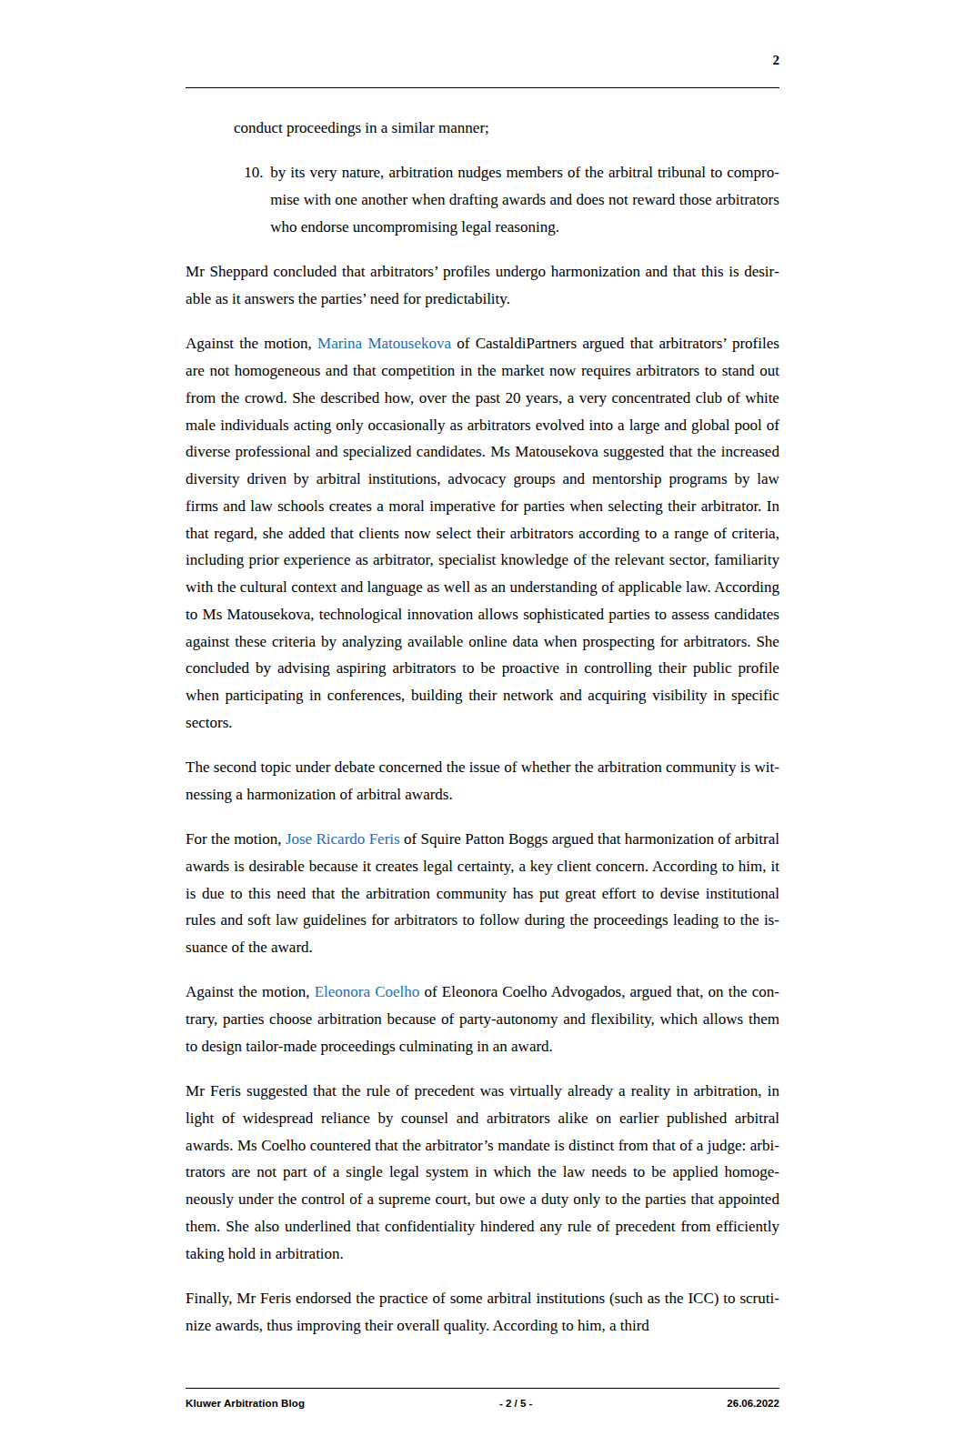2
conduct proceedings in a similar manner;
10. by its very nature, arbitration nudges members of the arbitral tribunal to compromise with one another when drafting awards and does not reward those arbitrators who endorse uncompromising legal reasoning.
Mr Sheppard concluded that arbitrators’ profiles undergo harmonization and that this is desirable as it answers the parties’ need for predictability.
Against the motion, Marina Matousekova of CastaldiPartners argued that arbitrators’ profiles are not homogeneous and that competition in the market now requires arbitrators to stand out from the crowd. She described how, over the past 20 years, a very concentrated club of white male individuals acting only occasionally as arbitrators evolved into a large and global pool of diverse professional and specialized candidates. Ms Matousekova suggested that the increased diversity driven by arbitral institutions, advocacy groups and mentorship programs by law firms and law schools creates a moral imperative for parties when selecting their arbitrator. In that regard, she added that clients now select their arbitrators according to a range of criteria, including prior experience as arbitrator, specialist knowledge of the relevant sector, familiarity with the cultural context and language as well as an understanding of applicable law. According to Ms Matousekova, technological innovation allows sophisticated parties to assess candidates against these criteria by analyzing available online data when prospecting for arbitrators. She concluded by advising aspiring arbitrators to be proactive in controlling their public profile when participating in conferences, building their network and acquiring visibility in specific sectors.
The second topic under debate concerned the issue of whether the arbitration community is witnessing a harmonization of arbitral awards.
For the motion, Jose Ricardo Feris of Squire Patton Boggs argued that harmonization of arbitral awards is desirable because it creates legal certainty, a key client concern. According to him, it is due to this need that the arbitration community has put great effort to devise institutional rules and soft law guidelines for arbitrators to follow during the proceedings leading to the issuance of the award.
Against the motion, Eleonora Coelho of Eleonora Coelho Advogados, argued that, on the contrary, parties choose arbitration because of party-autonomy and flexibility, which allows them to design tailor-made proceedings culminating in an award.
Mr Feris suggested that the rule of precedent was virtually already a reality in arbitration, in light of widespread reliance by counsel and arbitrators alike on earlier published arbitral awards. Ms Coelho countered that the arbitrator’s mandate is distinct from that of a judge: arbitrators are not part of a single legal system in which the law needs to be applied homogeneously under the control of a supreme court, but owe a duty only to the parties that appointed them. She also underlined that confidentiality hindered any rule of precedent from efficiently taking hold in arbitration.
Finally, Mr Feris endorsed the practice of some arbitral institutions (such as the ICC) to scrutinize awards, thus improving their overall quality. According to him, a third
Kluwer Arbitration Blog
- 2 / 5 -
26.06.2022